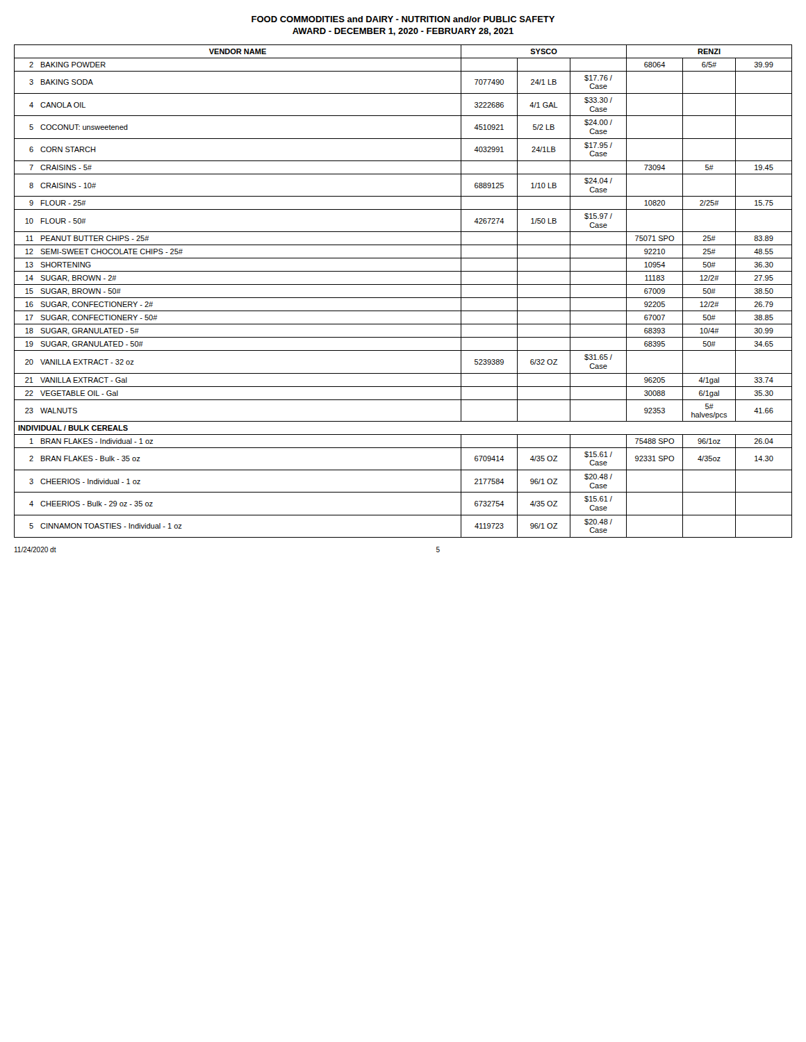FOOD COMMODITIES and DAIRY - NUTRITION and/or PUBLIC SAFETY
AWARD - DECEMBER 1, 2020 - FEBRUARY 28, 2021
| VENDOR NAME | SYSCO | RENZI |
| --- | --- | --- |
| 2 | BAKING POWDER | | | | 68064 | 6/5# | 39.99 |
| 3 | BAKING SODA | 7077490 | 24/1 LB | $17.76 / Case | | | |
| 4 | CANOLA OIL | 3222686 | 4/1 GAL | $33.30 / Case | | | |
| 5 | COCONUT: unsweetened | 4510921 | 5/2 LB | $24.00 / Case | | | |
| 6 | CORN STARCH | 4032991 | 24/1LB | $17.95 / Case | | | |
| 7 | CRAISINS - 5# | | | | 73094 | 5# | 19.45 |
| 8 | CRAISINS - 10# | 6889125 | 1/10 LB | $24.04 / Case | | | |
| 9 | FLOUR - 25# | | | | 10820 | 2/25# | 15.75 |
| 10 | FLOUR - 50# | 4267274 | 1/50 LB | $15.97 / Case | | | |
| 11 | PEANUT BUTTER CHIPS - 25# | | | | 75071 SPO | 25# | 83.89 |
| 12 | SEMI-SWEET CHOCOLATE CHIPS - 25# | | | | 92210 | 25# | 48.55 |
| 13 | SHORTENING | | | | 10954 | 50# | 36.30 |
| 14 | SUGAR, BROWN - 2# | | | | 11183 | 12/2# | 27.95 |
| 15 | SUGAR, BROWN - 50# | | | | 67009 | 50# | 38.50 |
| 16 | SUGAR, CONFECTIONERY - 2# | | | | 92205 | 12/2# | 26.79 |
| 17 | SUGAR, CONFECTIONERY - 50# | | | | 67007 | 50# | 38.85 |
| 18 | SUGAR, GRANULATED - 5# | | | | 68393 | 10/4# | 30.99 |
| 19 | SUGAR, GRANULATED - 50# | | | | 68395 | 50# | 34.65 |
| 20 | VANILLA EXTRACT - 32 oz | 5239389 | 6/32 OZ | $31.65 / Case | | | |
| 21 | VANILLA EXTRACT - Gal | | | | 96205 | 4/1gal | 33.74 |
| 22 | VEGETABLE OIL - Gal | | | | 30088 | 6/1gal | 35.30 |
| 23 | WALNUTS | | | | 92353 | 5# halves/pcs | 41.66 |
| INDIVIDUAL / BULK CEREALS |
| 1 | BRAN FLAKES - Individual - 1 oz | | | | 75488 SPO | 96/1oz | 26.04 |
| 2 | BRAN FLAKES - Bulk - 35 oz | 6709414 | 4/35 OZ | $15.61 / Case | 92331 SPO | 4/35oz | 14.30 |
| 3 | CHEERIOS - Individual - 1 oz | 2177584 | 96/1 OZ | $20.48 / Case | | | |
| 4 | CHEERIOS - Bulk - 29 oz - 35 oz | 6732754 | 4/35 OZ | $15.61 / Case | | | |
| 5 | CINNAMON TOASTIES - Individual - 1 oz | 4119723 | 96/1 OZ | $20.48 / Case | | | |
11/24/2020 dt 5